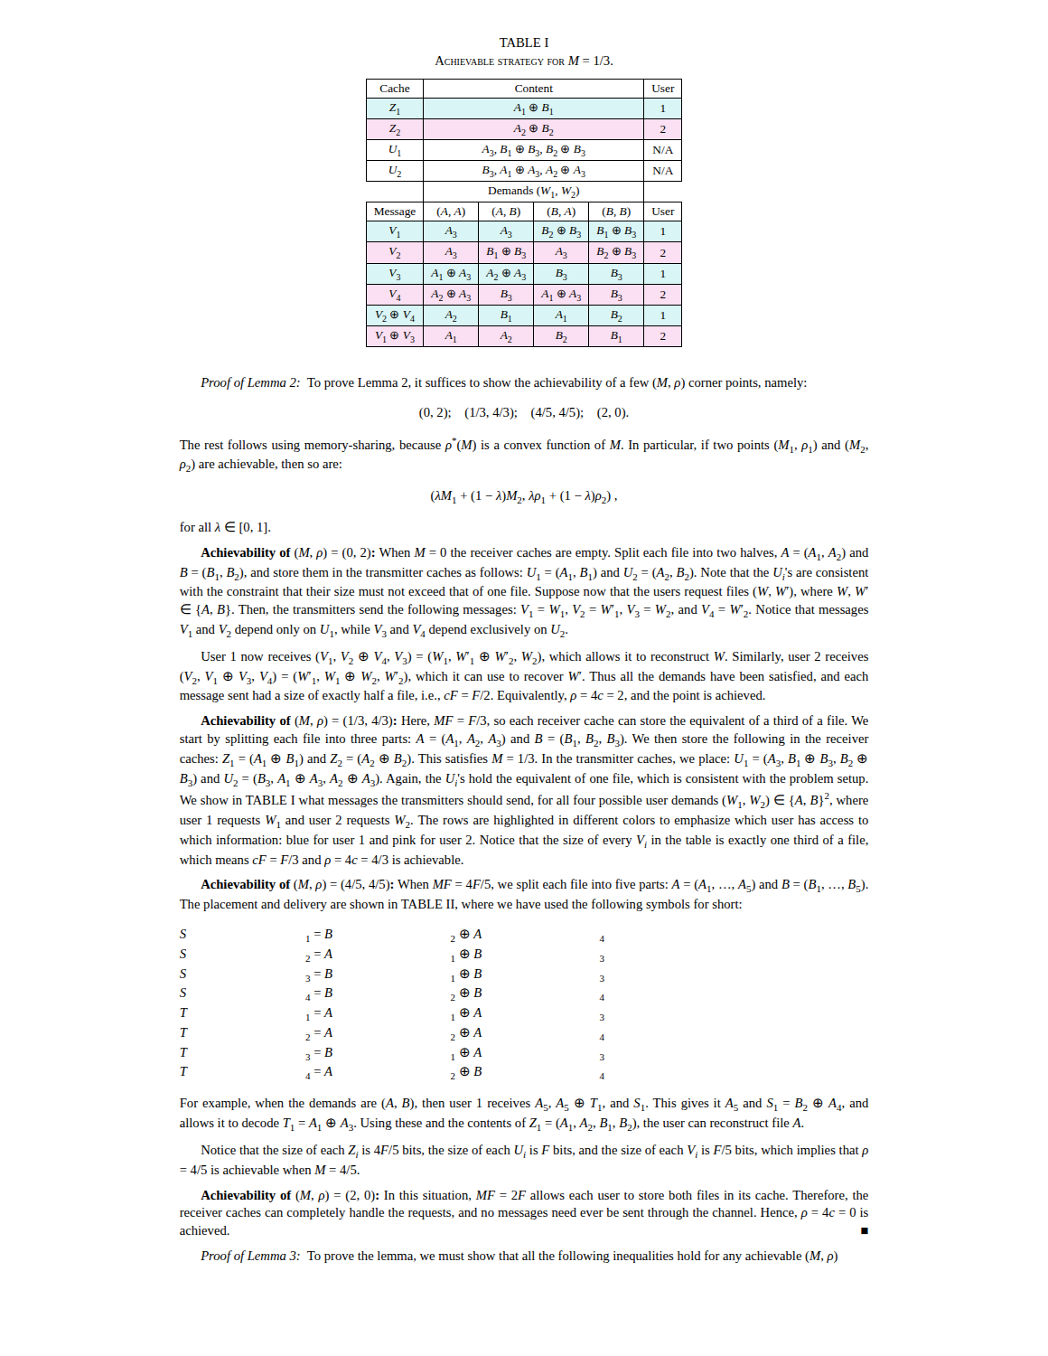TABLE I
Achievable strategy for M = 1/3.
| Cache | Content | User |
| Z 1 | A 1 ⊕ B 1 | 1 |
| Z 2 | A 2 ⊕ B 2 | 2 |
| U 1 | A 3 , B 1 ⊕ B 3 , B 2 ⊕ B 3 | N/A |
| U 2 | B 3 , A 1 ⊕ A 3 , A 2 ⊕ A 3 | N/A |
| | Demands ( W 1 , W 2 ) | |
| Message | ( A , A ) | ( A , B ) | ( B , A ) | ( B , B ) | User |
| V 1 | A 3 | A 3 | B 2 ⊕ B 3 | B 1 ⊕ B 3 | 1 |
| V 2 | A 3 | B 1 ⊕ B 3 | A 3 | B 2 ⊕ B 3 | 2 |
| V 3 | A 1 ⊕ A 3 | A 2 ⊕ A 3 | B 3 | B 3 | 1 |
| V 4 | A 2 ⊕ A 3 | B 3 | A 1 ⊕ A 3 | B 3 | 2 |
| V 2 ⊕ V 4 | A 2 | B 1 | A 1 | B 2 | 1 |
| V 1 ⊕ V 3 | A 1 | A 2 | B 2 | B 1 | 2 |
Proof of Lemma 2: To prove Lemma 2, it suffices to show the achievability of a few (M, ρ) corner points, namely:
(0, 2); (1/3, 4/3); (4/5, 4/5); (2, 0).
The rest follows using memory-sharing, because ρ*(M) is a convex function of M. In particular, if two points (M1, ρ1) and (M2, ρ2) are achievable, then so are:
(λM1 + (1 − λ)M2, λρ1 + (1 − λ)ρ2) ,
for all λ ∈ [0, 1].
Achievability of (M, ρ) = (0, 2): When M = 0 the receiver caches are empty. Split each file into two halves, A = (A1, A2) and B = (B1, B2), and store them in the transmitter caches as follows: U1 = (A1, B1) and U2 = (A2, B2). Note that the Ui's are consistent with the constraint that their size must not exceed that of one file. Suppose now that the users request files (W, W′), where W, W′ ∈ {A, B}. Then, the transmitters send the following messages: V1 = W1, V2 = W′1, V3 = W2, and V4 = W′2. Notice that messages V1 and V2 depend only on U1, while V3 and V4 depend exclusively on U2.
User 1 now receives (V1, V2 ⊕ V4, V3) = (W1, W′1 ⊕ W′2, W2), which allows it to reconstruct W. Similarly, user 2 receives (V2, V1 ⊕ V3, V4) = (W′1, W1 ⊕ W2, W′2), which it can use to recover W′. Thus all the demands have been satisfied, and each message sent had a size of exactly half a file, i.e., cF = F/2. Equivalently, ρ = 4c = 2, and the point is achieved.
Achievability of (M, ρ) = (1/3, 4/3): Here, MF = F/3, so each receiver cache can store the equivalent of a third of a file. We start by splitting each file into three parts: A = (A1, A2, A3) and B = (B1, B2, B3). We then store the following in the receiver caches: Z1 = (A1 ⊕ B1) and Z2 = (A2 ⊕ B2). This satisfies M = 1/3. In the transmitter caches, we place: U1 = (A3, B1 ⊕ B3, B2 ⊕ B3) and U2 = (B3, A1 ⊕ A3, A2 ⊕ A3). Again, the Ui's hold the equivalent of one file, which is consistent with the problem setup. We show in TABLE I what messages the transmitters should send, for all four possible user demands (W1, W2) ∈ {A, B}2, where user 1 requests W1 and user 2 requests W2. The rows are highlighted in different colors to emphasize which user has access to which information: blue for user 1 and pink for user 2. Notice that the size of every Vi in the table is exactly one third of a file, which means cF = F/3 and ρ = 4c = 4/3 is achievable.
Achievability of (M, ρ) = (4/5, 4/5): When MF = 4F/5, we split each file into five parts: A = (A1, …, A5) and B = (B1, …, B5). The placement and delivery are shown in TABLE II, where we have used the following symbols for short:
S1 = B2 ⊕ A4 S2 = A1 ⊕ B3 S3 = B1 ⊕ B3 S4 = B2 ⊕ B4
T1 = A1 ⊕ A3 T2 = A2 ⊕ A4 T3 = B1 ⊕ A3 T4 = A2 ⊕ B4
For example, when the demands are (A, B), then user 1 receives A5, A5 ⊕ T1, and S1. This gives it A5 and S1 = B2 ⊕ A4, and allows it to decode T1 = A1 ⊕ A3. Using these and the contents of Z1 = (A1, A2, B1, B2), the user can reconstruct file A.
Notice that the size of each Zi is 4F/5 bits, the size of each Ui is F bits, and the size of each Vi is F/5 bits, which implies that ρ = 4/5 is achievable when M = 4/5.
Achievability of (M, ρ) = (2, 0): In this situation, MF = 2F allows each user to store both files in its cache. Therefore, the receiver caches can completely handle the requests, and no messages need ever be sent through the channel. Hence, ρ = 4c = 0 is achieved.■
Proof of Lemma 3: To prove the lemma, we must show that all the following inequalities hold for any achievable (M, ρ)